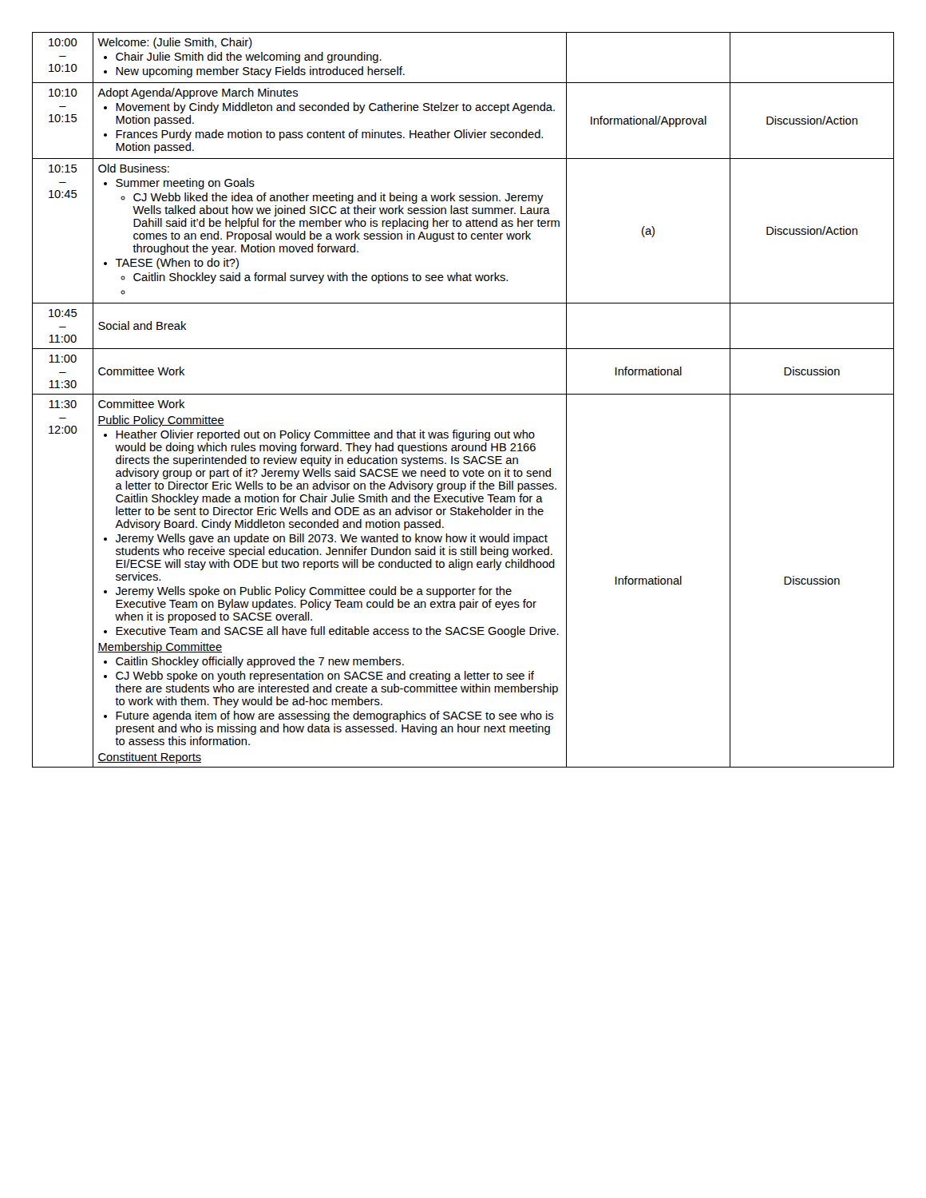| 10:00 – 10:10 | Welcome: (Julie Smith, Chair) Chair Julie Smith did the welcoming and grounding. New upcoming member Stacy Fields introduced herself. | | |
| 10:10 – 10:15 | Adopt Agenda/Approve March Minutes Movement by Cindy Middleton and seconded by Catherine Stelzer to accept Agenda. Motion passed. Frances Purdy made motion to pass content of minutes. Heather Olivier seconded. Motion passed. | Informational/Approval | Discussion/Action |
| 10:15 – 10:45 | Old Business: Summer meeting on Goals CJ Webb liked the idea of another meeting and it being a work session. Jeremy Wells talked about how we joined SICC at their work session last summer. Laura Dahill said it’d be helpful for the member who is replacing her to attend as her term comes to an end. Proposal would be a work session in August to center work throughout the year. Motion moved forward. TAESE (When to do it?) Caitlin Shockley said a formal survey with the options to see what works. | (a) | Discussion/Action |
| 10:45 – 11:00 | Social and Break | | |
| 11:00 – 11:30 | Committee Work | Informational | Discussion |
| 11:30 – 12:00 | Committee Work Public Policy Committee Heather Olivier reported out on Policy Committee and that it was figuring out who would be doing which rules moving forward. They had questions around HB 2166 directs the superintended to review equity in education systems. Is SACSE an advisory group or part of it? Jeremy Wells said SACSE we need to vote on it to send a letter to Director Eric Wells to be an advisor on the Advisory group if the Bill passes. Caitlin Shockley made a motion for Chair Julie Smith and the Executive Team for a letter to be sent to Director Eric Wells and ODE as an advisor or Stakeholder in the Advisory Board. Cindy Middleton seconded and motion passed. Jeremy Wells gave an update on Bill 2073. We wanted to know how it would impact students who receive special education. Jennifer Dundon said it is still being worked. EI/ECSE will stay with ODE but two reports will be conducted to align early childhood services. Jeremy Wells spoke on Public Policy Committee could be a supporter for the Executive Team on Bylaw updates. Policy Team could be an extra pair of eyes for when it is proposed to SACSE overall. Executive Team and SACSE all have full editable access to the SACSE Google Drive. Membership Committee Caitlin Shockley officially approved the 7 new members. CJ Webb spoke on youth representation on SACSE and creating a letter to see if there are students who are interested and create a sub-committee within membership to work with them. They would be ad-hoc members. Future agenda item of how are assessing the demographics of SACSE to see who is present and who is missing and how data is assessed. Having an hour next meeting to assess this information. Constituent Reports | Informational | Discussion |